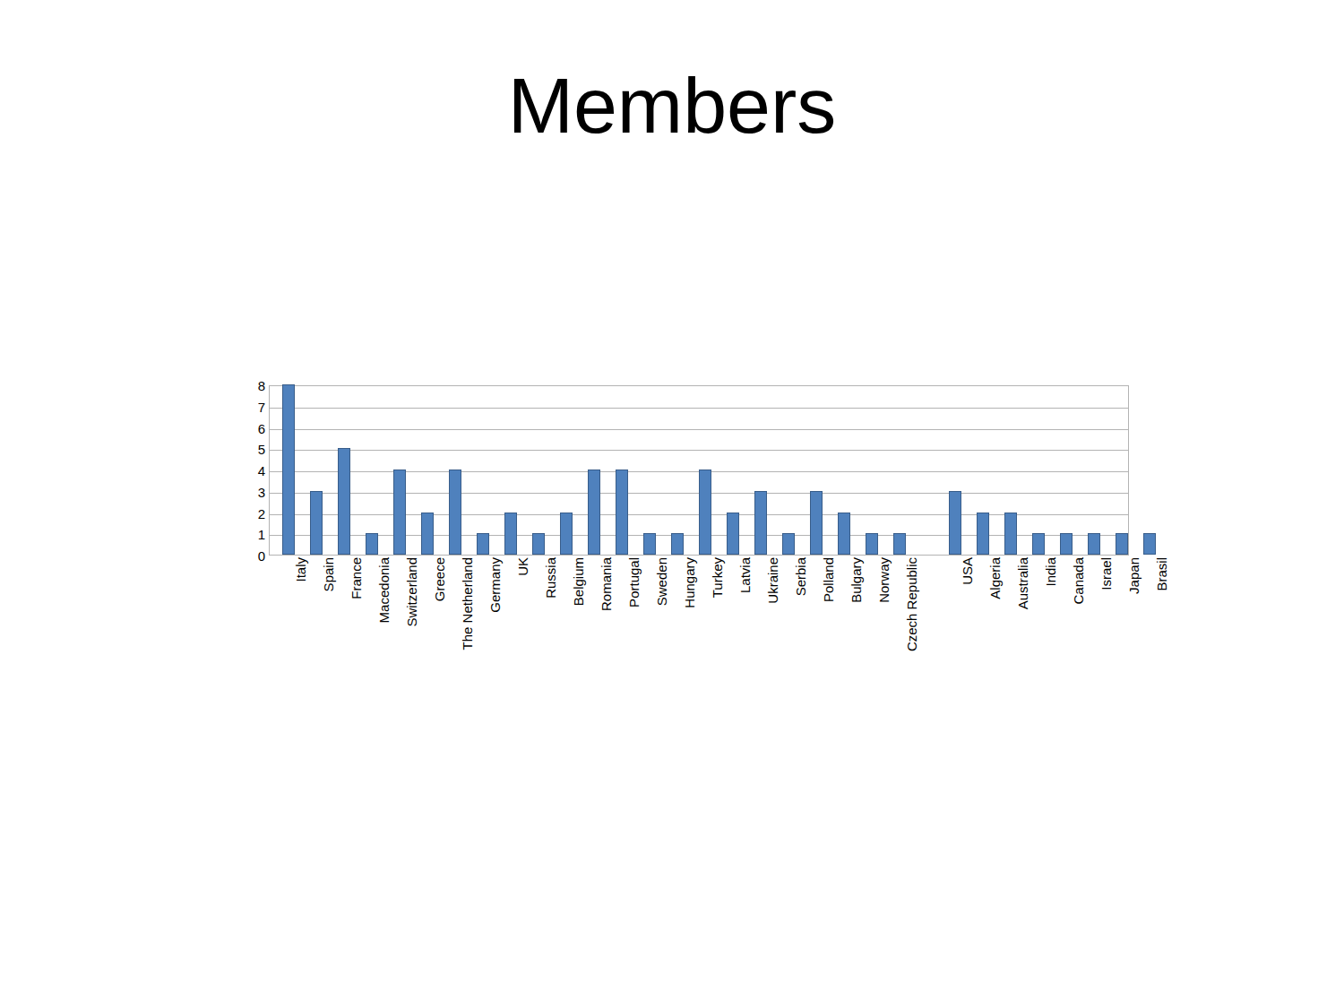Members
8 7 6 5 4 3 2 1 0
Italy Spain France Macedonia Switzerland Greece The Netherland Germany UK Russia Belgium Romania Portugal Sweden Hungary Turkey Latvia Ukraine Serbia Polland Bulgary Norway Czech Republic USA Algeria Australia India Canada Israel Japan Brasil